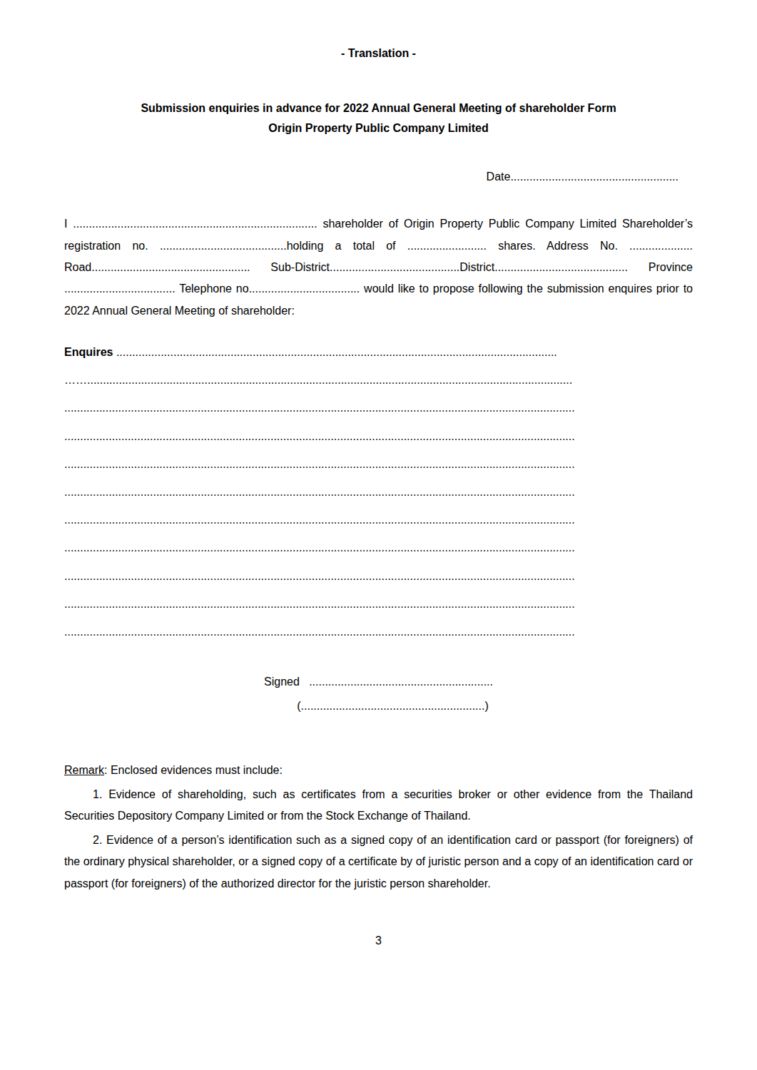- Translation -
Submission enquiries in advance for 2022 Annual General Meeting of shareholder Form
Origin Property Public Company Limited
Date.....................................................
I ............................................................................. shareholder of Origin Property Public Company Limited Shareholder’s registration no. ........................................holding a total of ......................... shares. Address No. .................... Road.................................................. Sub-District.........................................District.......................................... Province ................................... Telephone no................................... would like to propose following the submission enquires prior to 2022 Annual General Meeting of shareholder:
Enquires ...........................................................................................................................................
…….........................................................................................................................................................
.................................................................................................................................................................
.................................................................................................................................................................
.................................................................................................................................................................
.................................................................................................................................................................
.................................................................................................................................................................
.................................................................................................................................................................
.................................................................................................................................................................
.................................................................................................................................................................
.................................................................................................................................................................
Signed ..........................................................
(..........................................................)
Remark: Enclosed evidences must include:
1. Evidence of shareholding, such as certificates from a securities broker or other evidence from the Thailand Securities Depository Company Limited or from the Stock Exchange of Thailand.
2. Evidence of a person’s identification such as a signed copy of an identification card or passport (for foreigners) of the ordinary physical shareholder, or a signed copy of a certificate by of juristic person and a copy of an identification card or passport (for foreigners) of the authorized director for the juristic person shareholder.
3